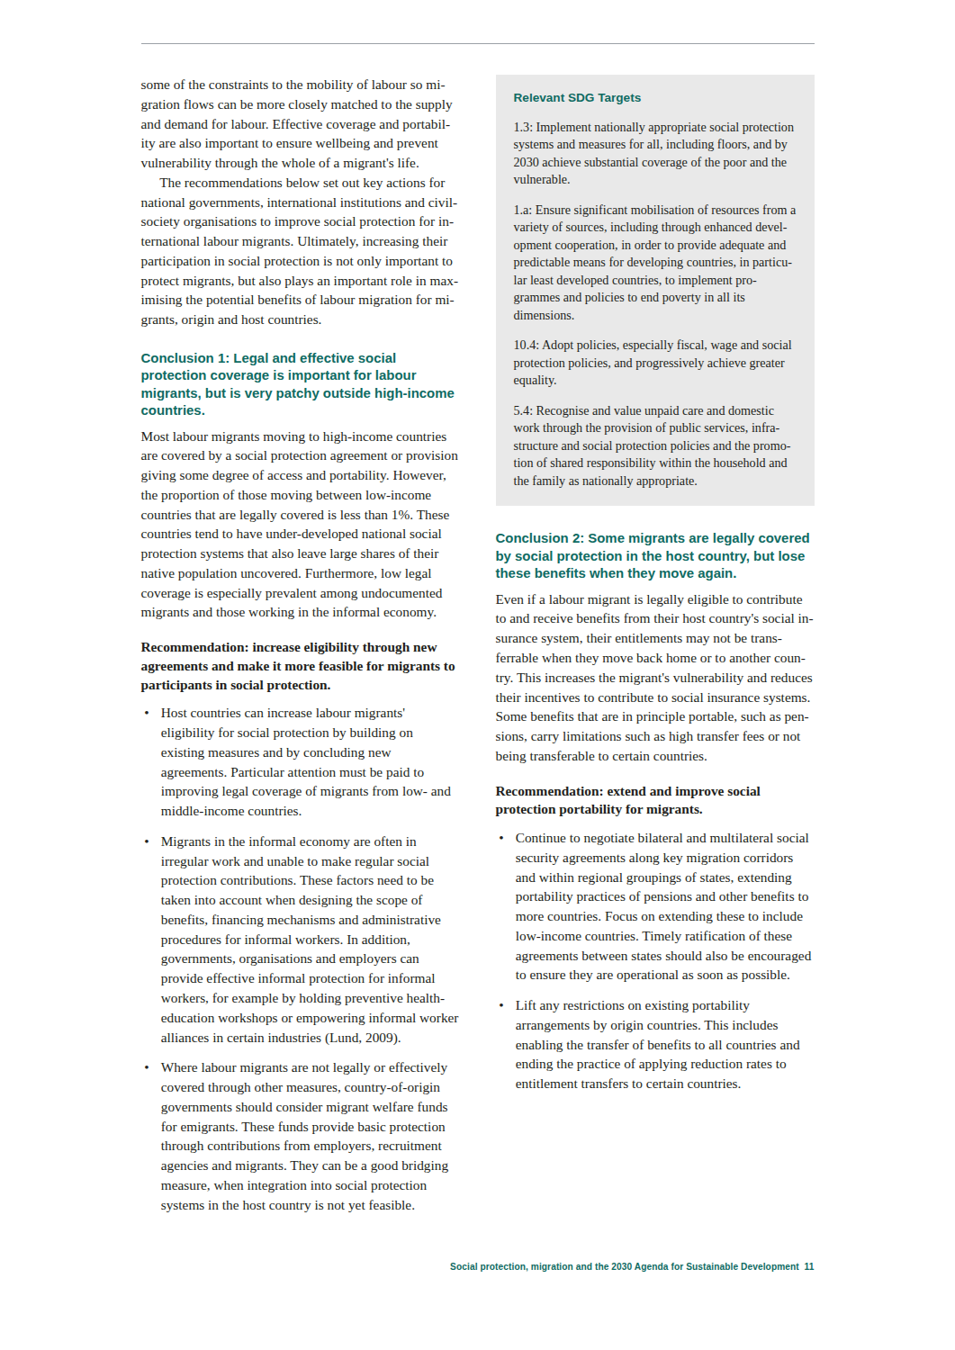some of the constraints to the mobility of labour so migration flows can be more closely matched to the supply and demand for labour. Effective coverage and portability are also important to ensure wellbeing and prevent vulnerability through the whole of a migrant's life.
The recommendations below set out key actions for national governments, international institutions and civil-society organisations to improve social protection for international labour migrants. Ultimately, increasing their participation in social protection is not only important to protect migrants, but also plays an important role in maximising the potential benefits of labour migration for migrants, origin and host countries.
Conclusion 1: Legal and effective social protection coverage is important for labour migrants, but is very patchy outside high-income countries.
Most labour migrants moving to high-income countries are covered by a social protection agreement or provision giving some degree of access and portability. However, the proportion of those moving between low-income countries that are legally covered is less than 1%. These countries tend to have under-developed national social protection systems that also leave large shares of their native population uncovered. Furthermore, low legal coverage is especially prevalent among undocumented migrants and those working in the informal economy.
Recommendation: increase eligibility through new agreements and make it more feasible for migrants to participants in social protection.
Host countries can increase labour migrants' eligibility for social protection by building on existing measures and by concluding new agreements. Particular attention must be paid to improving legal coverage of migrants from low- and middle-income countries.
Migrants in the informal economy are often in irregular work and unable to make regular social protection contributions. These factors need to be taken into account when designing the scope of benefits, financing mechanisms and administrative procedures for informal workers. In addition, governments, organisations and employers can provide effective informal protection for informal workers, for example by holding preventive health-education workshops or empowering informal worker alliances in certain industries (Lund, 2009).
Where labour migrants are not legally or effectively covered through other measures, country-of-origin governments should consider migrant welfare funds for emigrants. These funds provide basic protection through contributions from employers, recruitment agencies and migrants. They can be a good bridging measure, when integration into social protection systems in the host country is not yet feasible.
Relevant SDG Targets
1.3: Implement nationally appropriate social protection systems and measures for all, including floors, and by 2030 achieve substantial coverage of the poor and the vulnerable.
1.a: Ensure significant mobilisation of resources from a variety of sources, including through enhanced development cooperation, in order to provide adequate and predictable means for developing countries, in particular least developed countries, to implement programmes and policies to end poverty in all its dimensions.
10.4: Adopt policies, especially fiscal, wage and social protection policies, and progressively achieve greater equality.
5.4: Recognise and value unpaid care and domestic work through the provision of public services, infrastructure and social protection policies and the promotion of shared responsibility within the household and the family as nationally appropriate.
Conclusion 2: Some migrants are legally covered by social protection in the host country, but lose these benefits when they move again.
Even if a labour migrant is legally eligible to contribute to and receive benefits from their host country's social insurance system, their entitlements may not be transferrable when they move back home or to another country. This increases the migrant's vulnerability and reduces their incentives to contribute to social insurance systems. Some benefits that are in principle portable, such as pensions, carry limitations such as high transfer fees or not being transferable to certain countries.
Recommendation: extend and improve social protection portability for migrants.
Continue to negotiate bilateral and multilateral social security agreements along key migration corridors and within regional groupings of states, extending portability practices of pensions and other benefits to more countries. Focus on extending these to include low-income countries. Timely ratification of these agreements between states should also be encouraged to ensure they are operational as soon as possible.
Lift any restrictions on existing portability arrangements by origin countries. This includes enabling the transfer of benefits to all countries and ending the practice of applying reduction rates to entitlement transfers to certain countries.
Social protection, migration and the 2030 Agenda for Sustainable Development 11